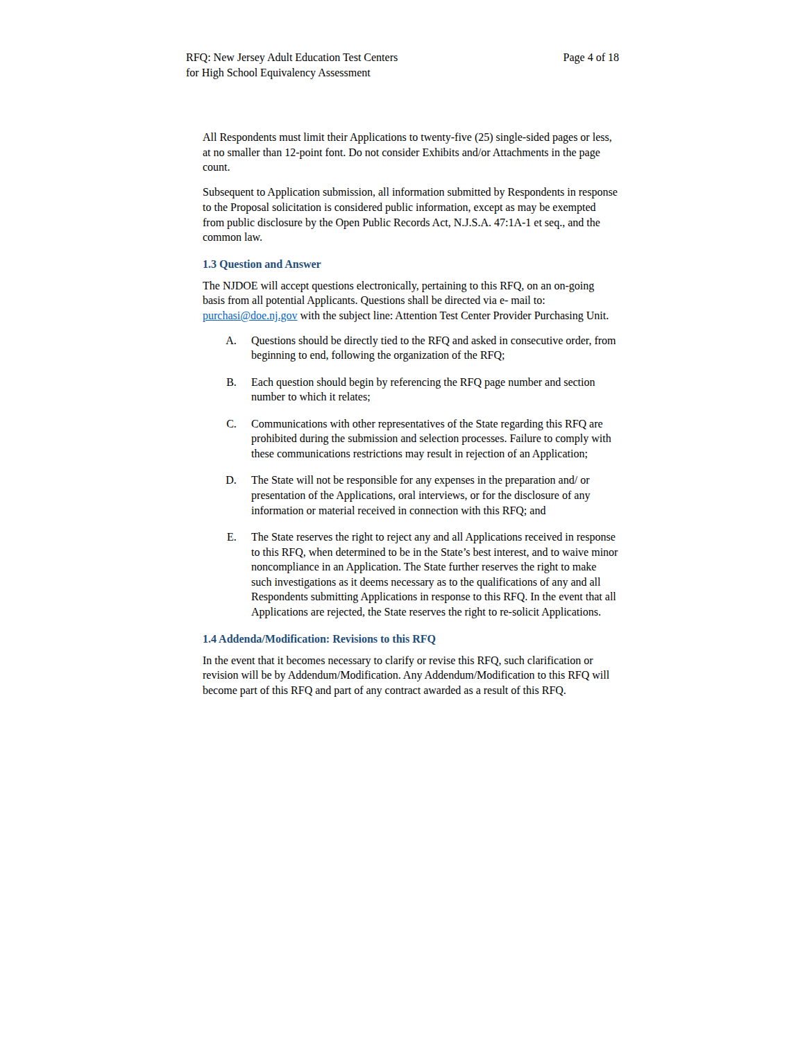RFQ: New Jersey Adult Education Test Centers
for High School Equivalency Assessment
Page 4 of 18
All Respondents must limit their Applications to twenty-five (25) single-sided pages or less, at no smaller than 12-point font. Do not consider Exhibits and/or Attachments in the page count.
Subsequent to Application submission, all information submitted by Respondents in response to the Proposal solicitation is considered public information, except as may be exempted from public disclosure by the Open Public Records Act, N.J.S.A. 47:1A-1 et seq., and the common law.
1.3 Question and Answer
The NJDOE will accept questions electronically, pertaining to this RFQ, on an on-going basis from all potential Applicants. Questions shall be directed via e- mail to: purchasi@doe.nj.gov with the subject line: Attention Test Center Provider Purchasing Unit.
Questions should be directly tied to the RFQ and asked in consecutive order, from beginning to end, following the organization of the RFQ;
Each question should begin by referencing the RFQ page number and section number to which it relates;
Communications with other representatives of the State regarding this RFQ are prohibited during the submission and selection processes. Failure to comply with these communications restrictions may result in rejection of an Application;
The State will not be responsible for any expenses in the preparation and/ or presentation of the Applications, oral interviews, or for the disclosure of any information or material received in connection with this RFQ; and
The State reserves the right to reject any and all Applications received in response to this RFQ, when determined to be in the State’s best interest, and to waive minor noncompliance in an Application. The State further reserves the right to make such investigations as it deems necessary as to the qualifications of any and all Respondents submitting Applications in response to this RFQ. In the event that all Applications are rejected, the State reserves the right to re-solicit Applications.
1.4 Addenda/Modification: Revisions to this RFQ
In the event that it becomes necessary to clarify or revise this RFQ, such clarification or revision will be by Addendum/Modification. Any Addendum/Modification to this RFQ will become part of this RFQ and part of any contract awarded as a result of this RFQ.